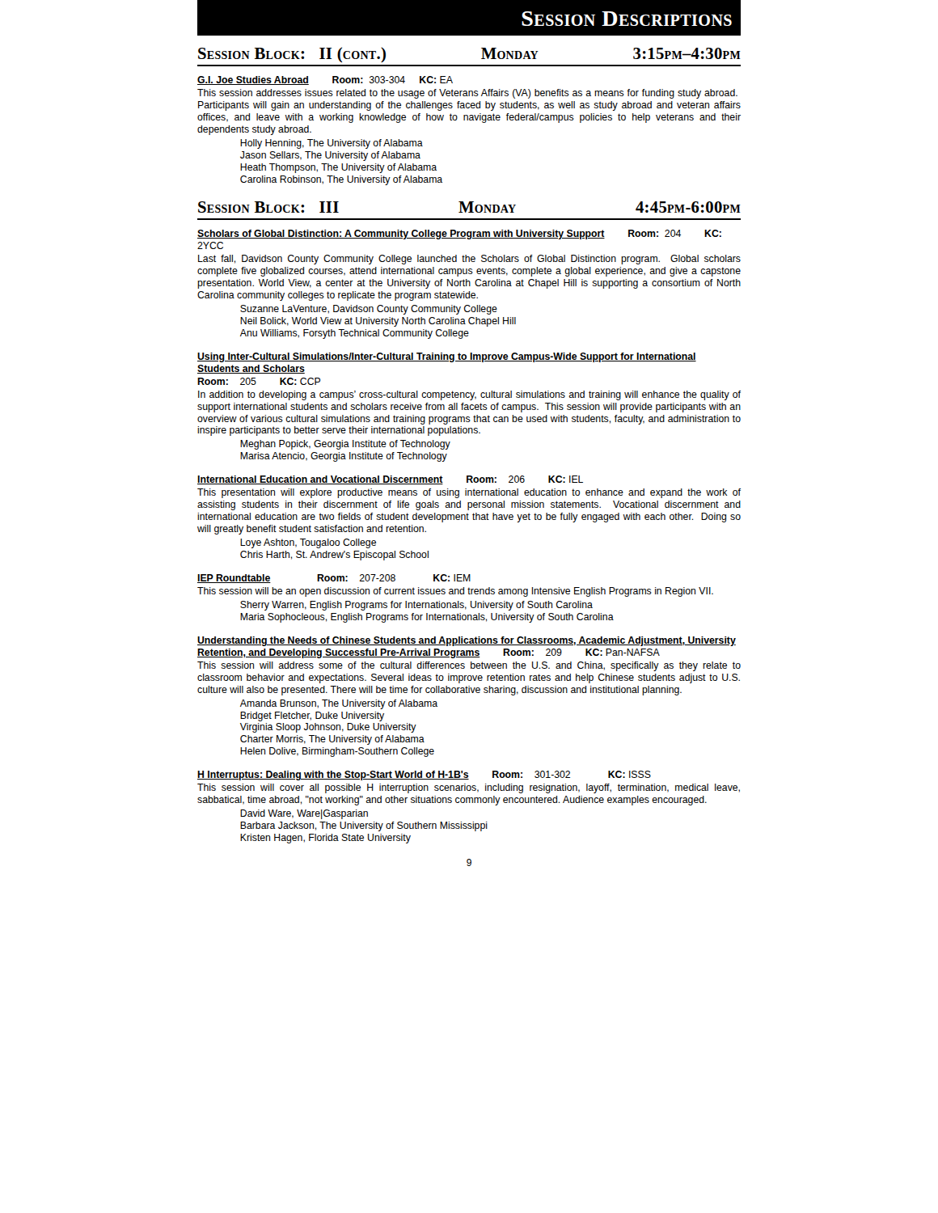Session Descriptions
Session Block: II (cont.) Monday 3:15pm–4:30pm
G.I. Joe Studies Abroad Room: 303-304 KC: EA
This session addresses issues related to the usage of Veterans Affairs (VA) benefits as a means for funding study abroad. Participants will gain an understanding of the challenges faced by students, as well as study abroad and veteran affairs offices, and leave with a working knowledge of how to navigate federal/campus policies to help veterans and their dependents study abroad.
Holly Henning, The University of Alabama
Jason Sellars, The University of Alabama
Heath Thompson, The University of Alabama
Carolina Robinson, The University of Alabama
Session Block: III Monday 4:45pm-6:00pm
Scholars of Global Distinction: A Community College Program with University Support Room: 204 KC: 2YCC
Last fall, Davidson County Community College launched the Scholars of Global Distinction program. Global scholars complete five globalized courses, attend international campus events, complete a global experience, and give a capstone presentation. World View, a center at the University of North Carolina at Chapel Hill is supporting a consortium of North Carolina community colleges to replicate the program statewide.
Suzanne LaVenture, Davidson County Community College
Neil Bolick, World View at University North Carolina Chapel Hill
Anu Williams, Forsyth Technical Community College
Using Inter-Cultural Simulations/Inter-Cultural Training to Improve Campus-Wide Support for International Students and Scholars
Room: 205 KC: CCP
In addition to developing a campus’ cross-cultural competency, cultural simulations and training will enhance the quality of support international students and scholars receive from all facets of campus. This session will provide participants with an overview of various cultural simulations and training programs that can be used with students, faculty, and administration to inspire participants to better serve their international populations.
Meghan Popick, Georgia Institute of Technology
Marisa Atencio, Georgia Institute of Technology
International Education and Vocational Discernment Room: 206 KC: IEL
This presentation will explore productive means of using international education to enhance and expand the work of assisting students in their discernment of life goals and personal mission statements. Vocational discernment and international education are two fields of student development that have yet to be fully engaged with each other. Doing so will greatly benefit student satisfaction and retention.
Loye Ashton, Tougaloo College
Chris Harth, St. Andrew's Episcopal School
IEP Roundtable Room: 207-208 KC: IEM
This session will be an open discussion of current issues and trends among Intensive English Programs in Region VII.
Sherry Warren, English Programs for Internationals, University of South Carolina
Maria Sophocleous, English Programs for Internationals, University of South Carolina
Understanding the Needs of Chinese Students and Applications for Classrooms, Academic Adjustment, University Retention, and Developing Successful Pre-Arrival Programs Room: 209 KC: Pan-NAFSA
This session will address some of the cultural differences between the U.S. and China, specifically as they relate to classroom behavior and expectations. Several ideas to improve retention rates and help Chinese students adjust to U.S. culture will also be presented. There will be time for collaborative sharing, discussion and institutional planning.
Amanda Brunson, The University of Alabama
Bridget Fletcher, Duke University
Virginia Sloop Johnson, Duke University
Charter Morris, The University of Alabama
Helen Dolive, Birmingham-Southern College
H Interruptus: Dealing with the Stop-Start World of H-1B's Room: 301-302 KC: ISSS
This session will cover all possible H interruption scenarios, including resignation, layoff, termination, medical leave, sabbatical, time abroad, "not working" and other situations commonly encountered. Audience examples encouraged.
David Ware, Ware|Gasparian
Barbara Jackson, The University of Southern Mississippi
Kristen Hagen, Florida State University
9